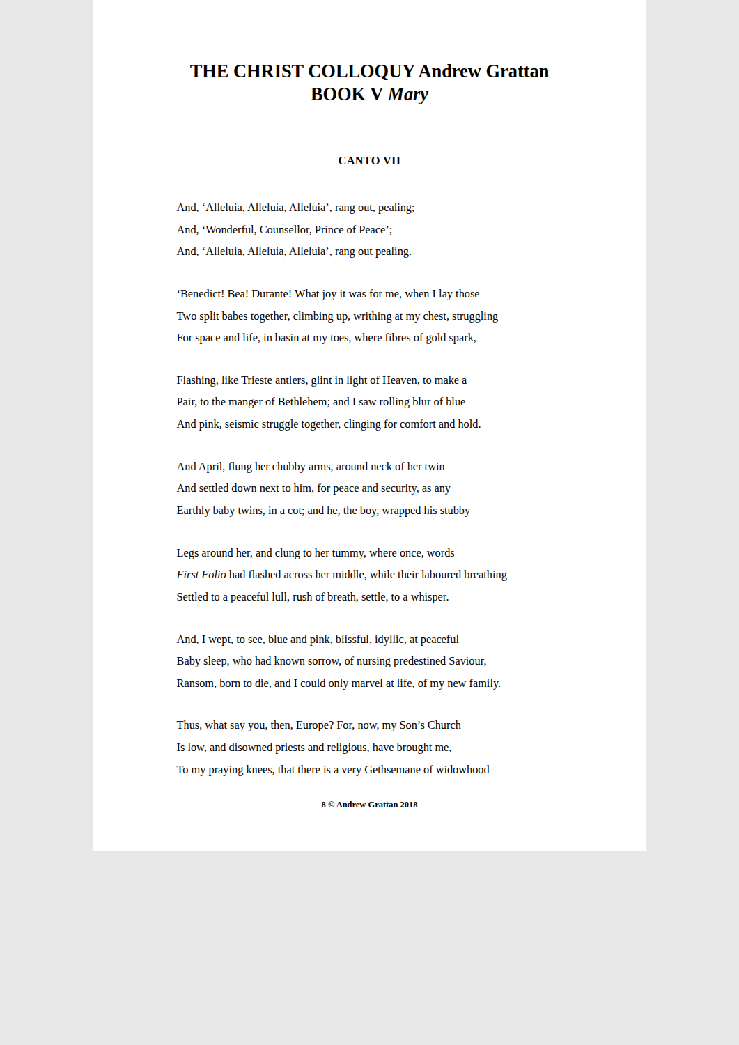THE CHRIST COLLOQUY Andrew Grattan BOOK V Mary
CANTO VII
And, ‘Alleluia, Alleluia, Alleluia’, rang out, pealing; And, ‘Wonderful, Counsellor, Prince of Peace’; And, ‘Alleluia, Alleluia, Alleluia’, rang out pealing.
‘Benedict! Bea! Durante! What joy it was for me, when I lay those Two split babes together, climbing up, writhing at my chest, struggling For space and life, in basin at my toes, where fibres of gold spark,
Flashing, like Trieste antlers, glint in light of Heaven, to make a Pair, to the manger of Bethlehem; and I saw rolling blur of blue And pink, seismic struggle together, clinging for comfort and hold.
And April, flung her chubby arms, around neck of her twin And settled down next to him, for peace and security, as any Earthly baby twins, in a cot; and he, the boy, wrapped his stubby
Legs around her, and clung to her tummy, where once, words First Folio had flashed across her middle, while their laboured breathing Settled to a peaceful lull, rush of breath, settle, to a whisper.
And, I wept, to see, blue and pink, blissful, idyllic, at peaceful Baby sleep, who had known sorrow, of nursing predestined Saviour, Ransom, born to die, and I could only marvel at life, of my new family.
Thus, what say you, then, Europe? For, now, my Son’s Church Is low, and disowned priests and religious, have brought me, To my praying knees, that there is a very Gethsemane of widowhood
8 © Andrew Grattan 2018